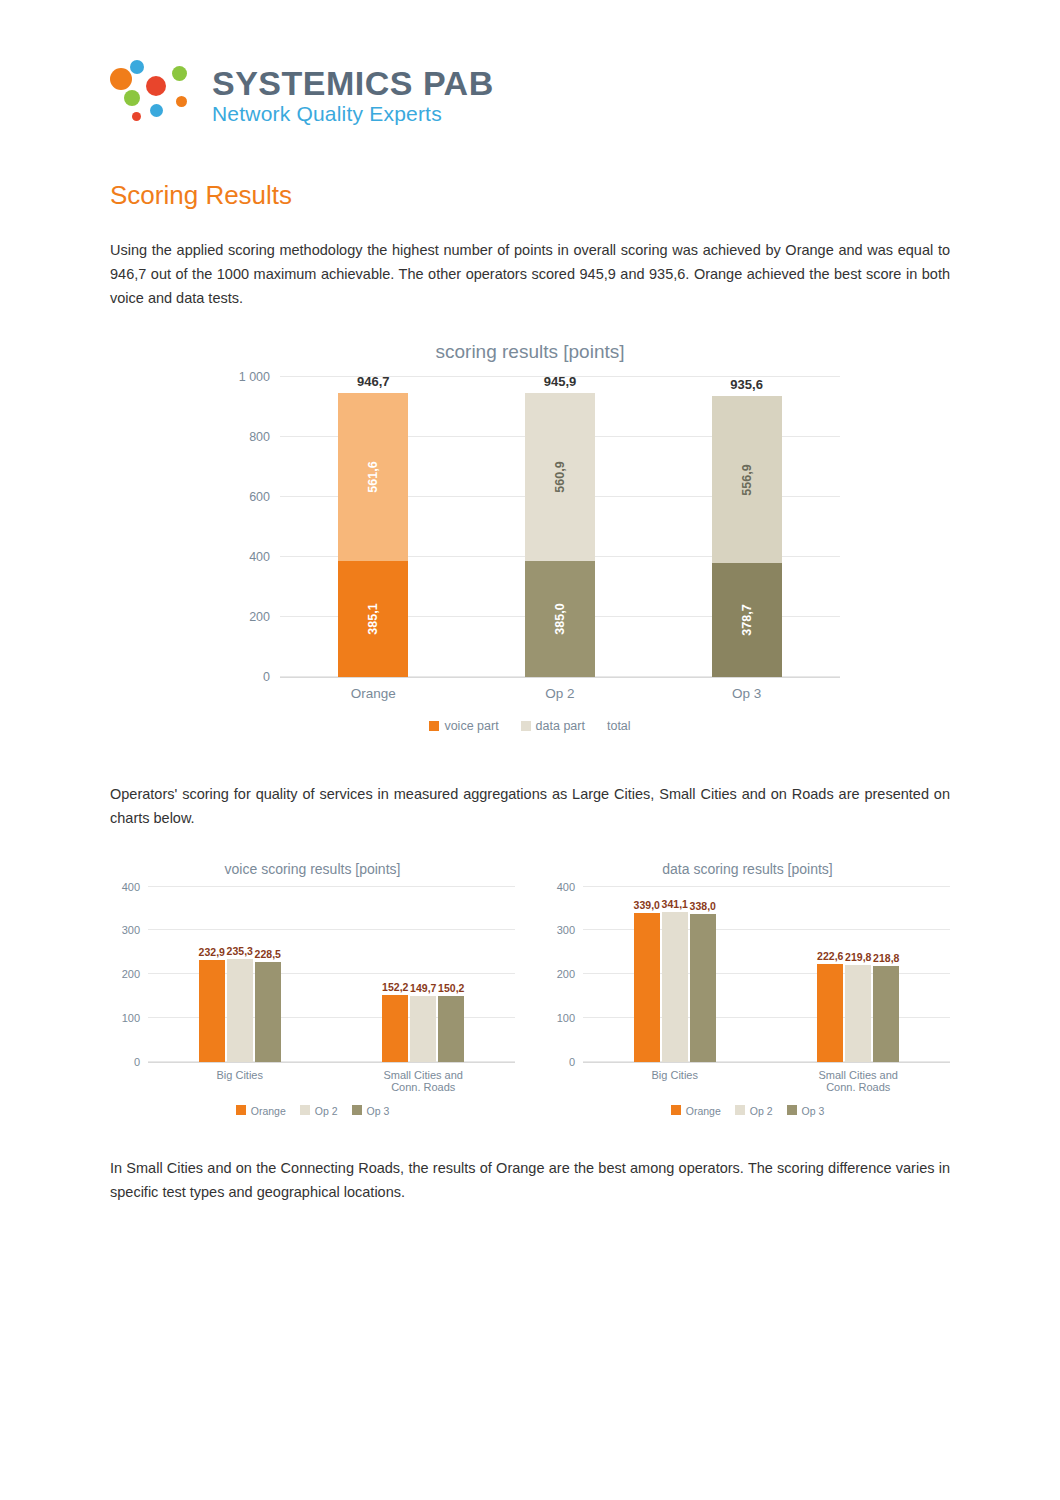SYSTEMICS PAB
Network Quality Experts
Scoring Results
Using the applied scoring methodology the highest number of points in overall scoring was achieved by Orange and was equal to 946,7 out of the 1000 maximum achievable. The other operators scored 945,9 and 935,6. Orange achieved the best score in both voice and data tests.
scoring results [points]
1 000
800
600
400
200
0
946,7
561,6
385,1
945,9
560,9
385,0
935,6
556,9
378,7
Orange
Op 2
Op 3
voice part data part total
Operators' scoring for quality of services in measured aggregations as Large Cities, Small Cities and on Roads are presented on charts below.
voice scoring results [points]
400
300
200
100
0
232,9
235,3
228,5
152,2
149,7
150,2
Big Cities
Small Cities and Conn. Roads
Orange Op 2 Op 3
data scoring results [points]
400
300
200
100
0
339,0
341,1
338,0
222,6
219,8
218,8
Big Cities
Small Cities and Conn. Roads
Orange Op 2 Op 3
In Small Cities and on the Connecting Roads, the results of Orange are the best among operators. The scoring difference varies in specific test types and geographical locations.